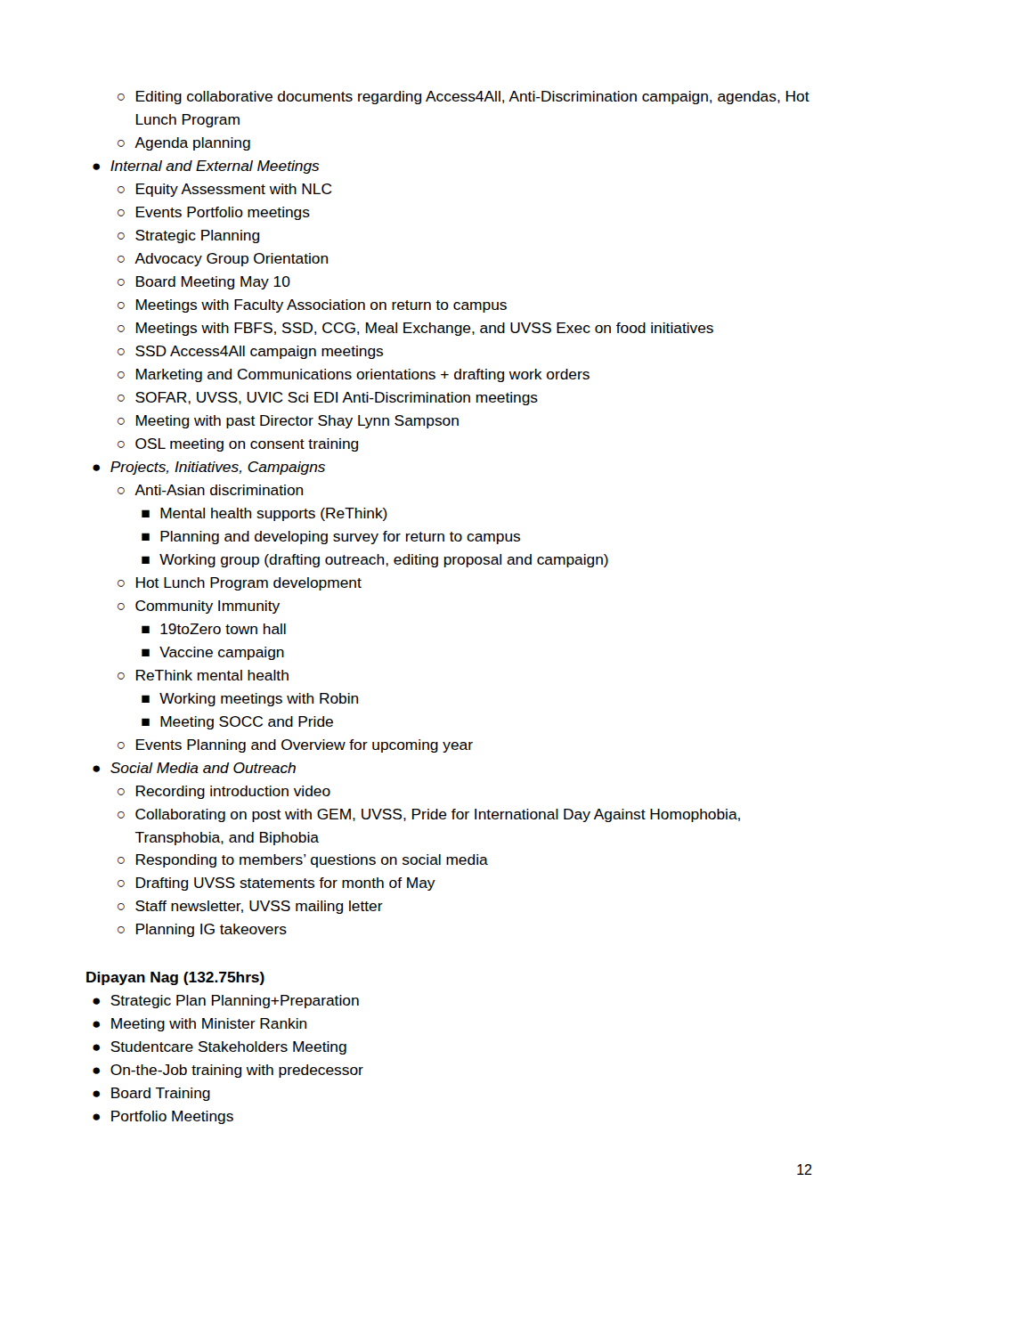Editing collaborative documents regarding Access4All, Anti-Discrimination campaign, agendas, Hot Lunch Program
Agenda planning
Internal and External Meetings
Equity Assessment with NLC
Events Portfolio meetings
Strategic Planning
Advocacy Group Orientation
Board Meeting May 10
Meetings with Faculty Association on return to campus
Meetings with FBFS, SSD, CCG, Meal Exchange, and UVSS Exec on food initiatives
SSD Access4All campaign meetings
Marketing and Communications orientations + drafting work orders
SOFAR, UVSS, UVIC Sci EDI Anti-Discrimination meetings
Meeting with past Director Shay Lynn Sampson
OSL meeting on consent training
Projects, Initiatives, Campaigns
Anti-Asian discrimination
Mental health supports (ReThink)
Planning and developing survey for return to campus
Working group (drafting outreach, editing proposal and campaign)
Hot Lunch Program development
Community Immunity
19toZero town hall
Vaccine campaign
ReThink mental health
Working meetings with Robin
Meeting SOCC and Pride
Events Planning and Overview for upcoming year
Social Media and Outreach
Recording introduction video
Collaborating on post with GEM, UVSS, Pride for International Day Against Homophobia, Transphobia, and Biphobia
Responding to members’ questions on social media
Drafting UVSS statements for month of May
Staff newsletter, UVSS mailing letter
Planning IG takeovers
Dipayan Nag (132.75hrs)
Strategic Plan Planning+Preparation
Meeting with Minister Rankin
Studentcare Stakeholders Meeting
On-the-Job training with predecessor
Board Training
Portfolio Meetings
12